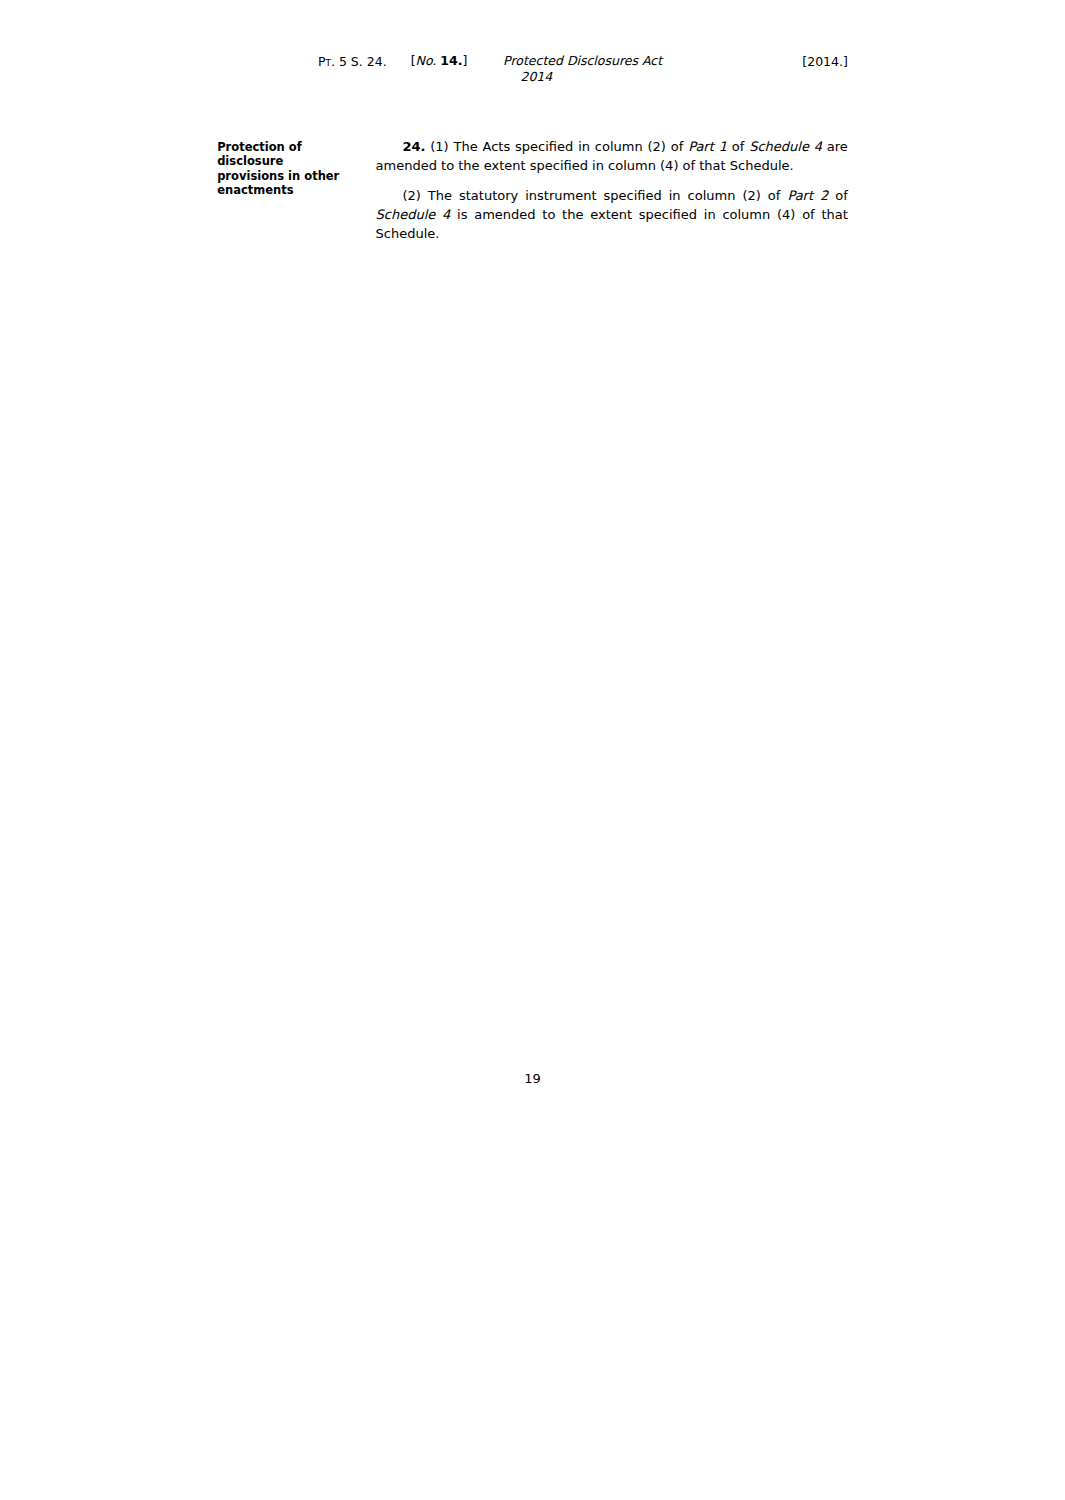Pt. 5 S. 24.
[No. 14.] Protected Disclosures Act
2014
[2014.]
Protection of disclosure provisions in other enactments
24. (1) The Acts specified in column (2) of Part 1 of Schedule 4 are amended to the extent specified in column (4) of that Schedule.
(2) The statutory instrument specified in column (2) of Part 2 of Schedule 4 is amended to the extent specified in column (4) of that Schedule.
19